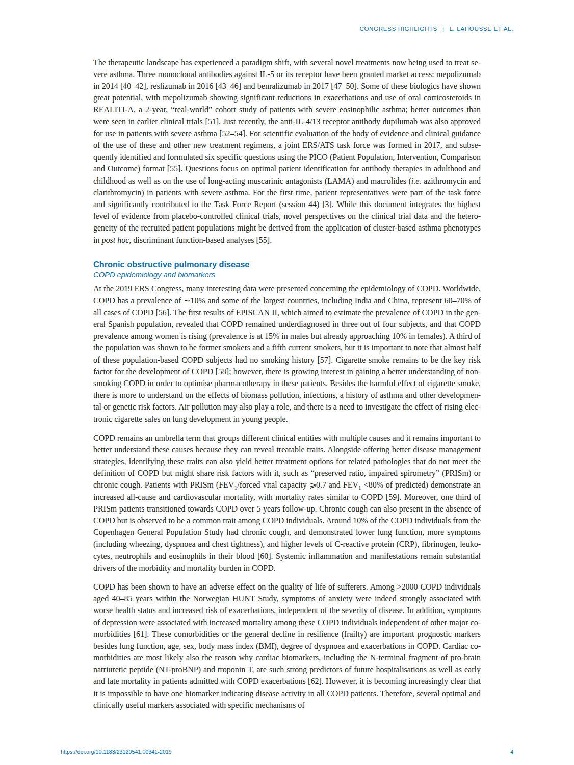Congress Highlights | L. Lahousse et al.
The therapeutic landscape has experienced a paradigm shift, with several novel treatments now being used to treat severe asthma. Three monoclonal antibodies against IL-5 or its receptor have been granted market access: mepolizumab in 2014 [40–42], reslizumab in 2016 [43–46] and benralizumab in 2017 [47–50]. Some of these biologics have shown great potential, with mepolizumab showing significant reductions in exacerbations and use of oral corticosteroids in REALITI-A, a 2-year, “real-world” cohort study of patients with severe eosinophilic asthma; better outcomes than were seen in earlier clinical trials [51]. Just recently, the anti-IL-4/13 receptor antibody dupilumab was also approved for use in patients with severe asthma [52–54]. For scientific evaluation of the body of evidence and clinical guidance of the use of these and other new treatment regimens, a joint ERS/ATS task force was formed in 2017, and subsequently identified and formulated six specific questions using the PICO (Patient Population, Intervention, Comparison and Outcome) format [55]. Questions focus on optimal patient identification for antibody therapies in adulthood and childhood as well as on the use of long-acting muscarinic antagonists (LAMA) and macrolides (i.e. azithromycin and clarithromycin) in patients with severe asthma. For the first time, patient representatives were part of the task force and significantly contributed to the Task Force Report (session 44) [3]. While this document integrates the highest level of evidence from placebo-controlled clinical trials, novel perspectives on the clinical trial data and the heterogeneity of the recruited patient populations might be derived from the application of cluster-based asthma phenotypes in post hoc, discriminant function-based analyses [55].
Chronic obstructive pulmonary disease
COPD epidemiology and biomarkers
At the 2019 ERS Congress, many interesting data were presented concerning the epidemiology of COPD. Worldwide, COPD has a prevalence of ∼10% and some of the largest countries, including India and China, represent 60–70% of all cases of COPD [56]. The first results of EPISCAN II, which aimed to estimate the prevalence of COPD in the general Spanish population, revealed that COPD remained underdiagnosed in three out of four subjects, and that COPD prevalence among women is rising (prevalence is at 15% in males but already approaching 10% in females). A third of the population was shown to be former smokers and a fifth current smokers, but it is important to note that almost half of these population-based COPD subjects had no smoking history [57]. Cigarette smoke remains to be the key risk factor for the development of COPD [58]; however, there is growing interest in gaining a better understanding of nonsmoking COPD in order to optimise pharmacotherapy in these patients. Besides the harmful effect of cigarette smoke, there is more to understand on the effects of biomass pollution, infections, a history of asthma and other developmental or genetic risk factors. Air pollution may also play a role, and there is a need to investigate the effect of rising electronic cigarette sales on lung development in young people.
COPD remains an umbrella term that groups different clinical entities with multiple causes and it remains important to better understand these causes because they can reveal treatable traits. Alongside offering better disease management strategies, identifying these traits can also yield better treatment options for related pathologies that do not meet the definition of COPD but might share risk factors with it, such as “preserved ratio, impaired spirometry” (PRISm) or chronic cough. Patients with PRISm (FEV1/forced vital capacity ⩾0.7 and FEV1 <80% of predicted) demonstrate an increased all-cause and cardiovascular mortality, with mortality rates similar to COPD [59]. Moreover, one third of PRISm patients transitioned towards COPD over 5 years follow-up. Chronic cough can also present in the absence of COPD but is observed to be a common trait among COPD individuals. Around 10% of the COPD individuals from the Copenhagen General Population Study had chronic cough, and demonstrated lower lung function, more symptoms (including wheezing, dyspnoea and chest tightness), and higher levels of C-reactive protein (CRP), fibrinogen, leukocytes, neutrophils and eosinophils in their blood [60]. Systemic inflammation and manifestations remain substantial drivers of the morbidity and mortality burden in COPD.
COPD has been shown to have an adverse effect on the quality of life of sufferers. Among >2000 COPD individuals aged 40–85 years within the Norwegian HUNT Study, symptoms of anxiety were indeed strongly associated with worse health status and increased risk of exacerbations, independent of the severity of disease. In addition, symptoms of depression were associated with increased mortality among these COPD individuals independent of other major comorbidities [61]. These comorbidities or the general decline in resilience (frailty) are important prognostic markers besides lung function, age, sex, body mass index (BMI), degree of dyspnoea and exacerbations in COPD. Cardiac comorbidities are most likely also the reason why cardiac biomarkers, including the N-terminal fragment of pro-brain natriuretic peptide (NT-proBNP) and troponin T, are such strong predictors of future hospitalisations as well as early and late mortality in patients admitted with COPD exacerbations [62]. However, it is becoming increasingly clear that it is impossible to have one biomarker indicating disease activity in all COPD patients. Therefore, several optimal and clinically useful markers associated with specific mechanisms of
https://doi.org/10.1183/23120541.00341-2019 4